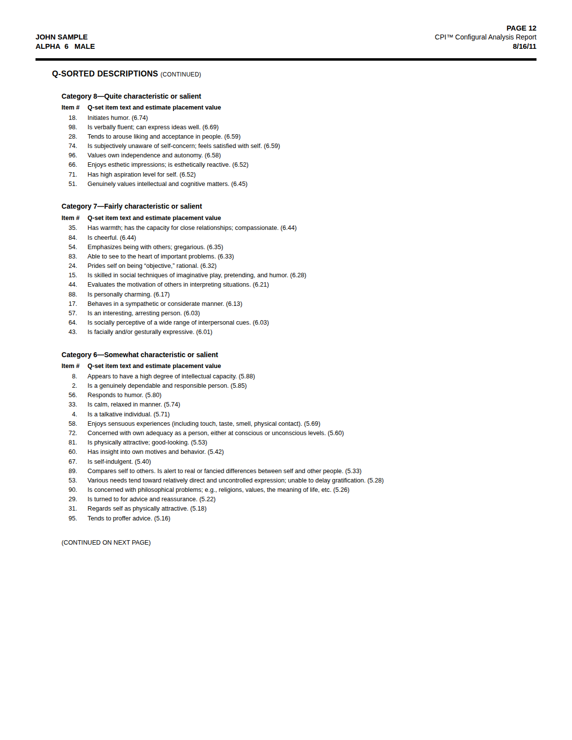PAGE 12
JOHN SAMPLE
CPI™ Configural Analysis Report
ALPHA 6 MALE
8/16/11
Q-SORTED DESCRIPTIONS (CONTINUED)
Category 8—Quite characteristic or salient
Item #Q-set item text and estimate placement value
18. Initiates humor. (6.74)
98. Is verbally fluent; can express ideas well. (6.69)
28. Tends to arouse liking and acceptance in people. (6.59)
74. Is subjectively unaware of self-concern; feels satisfied with self. (6.59)
96. Values own independence and autonomy. (6.58)
66. Enjoys esthetic impressions; is esthetically reactive. (6.52)
71. Has high aspiration level for self. (6.52)
51. Genuinely values intellectual and cognitive matters. (6.45)
Category 7—Fairly characteristic or salient
Item #Q-set item text and estimate placement value
35. Has warmth; has the capacity for close relationships; compassionate. (6.44)
84. Is cheerful. (6.44)
54. Emphasizes being with others; gregarious. (6.35)
83. Able to see to the heart of important problems. (6.33)
24. Prides self on being “objective,” rational. (6.32)
15. Is skilled in social techniques of imaginative play, pretending, and humor. (6.28)
44. Evaluates the motivation of others in interpreting situations. (6.21)
88. Is personally charming. (6.17)
17. Behaves in a sympathetic or considerate manner. (6.13)
57. Is an interesting, arresting person. (6.03)
64. Is socially perceptive of a wide range of interpersonal cues. (6.03)
43. Is facially and/or gesturally expressive. (6.01)
Category 6—Somewhat characteristic or salient
Item #Q-set item text and estimate placement value
8. Appears to have a high degree of intellectual capacity. (5.88)
2. Is a genuinely dependable and responsible person. (5.85)
56. Responds to humor. (5.80)
33. Is calm, relaxed in manner. (5.74)
4. Is a talkative individual. (5.71)
58. Enjoys sensuous experiences (including touch, taste, smell, physical contact). (5.69)
72. Concerned with own adequacy as a person, either at conscious or unconscious levels. (5.60)
81. Is physically attractive; good-looking. (5.53)
60. Has insight into own motives and behavior. (5.42)
67. Is self-indulgent. (5.40)
89. Compares self to others. Is alert to real or fancied differences between self and other people. (5.33)
53. Various needs tend toward relatively direct and uncontrolled expression; unable to delay gratification. (5.28)
90. Is concerned with philosophical problems; e.g., religions, values, the meaning of life, etc. (5.26)
29. Is turned to for advice and reassurance. (5.22)
31. Regards self as physically attractive. (5.18)
95. Tends to proffer advice. (5.16)
(CONTINUED ON NEXT PAGE)